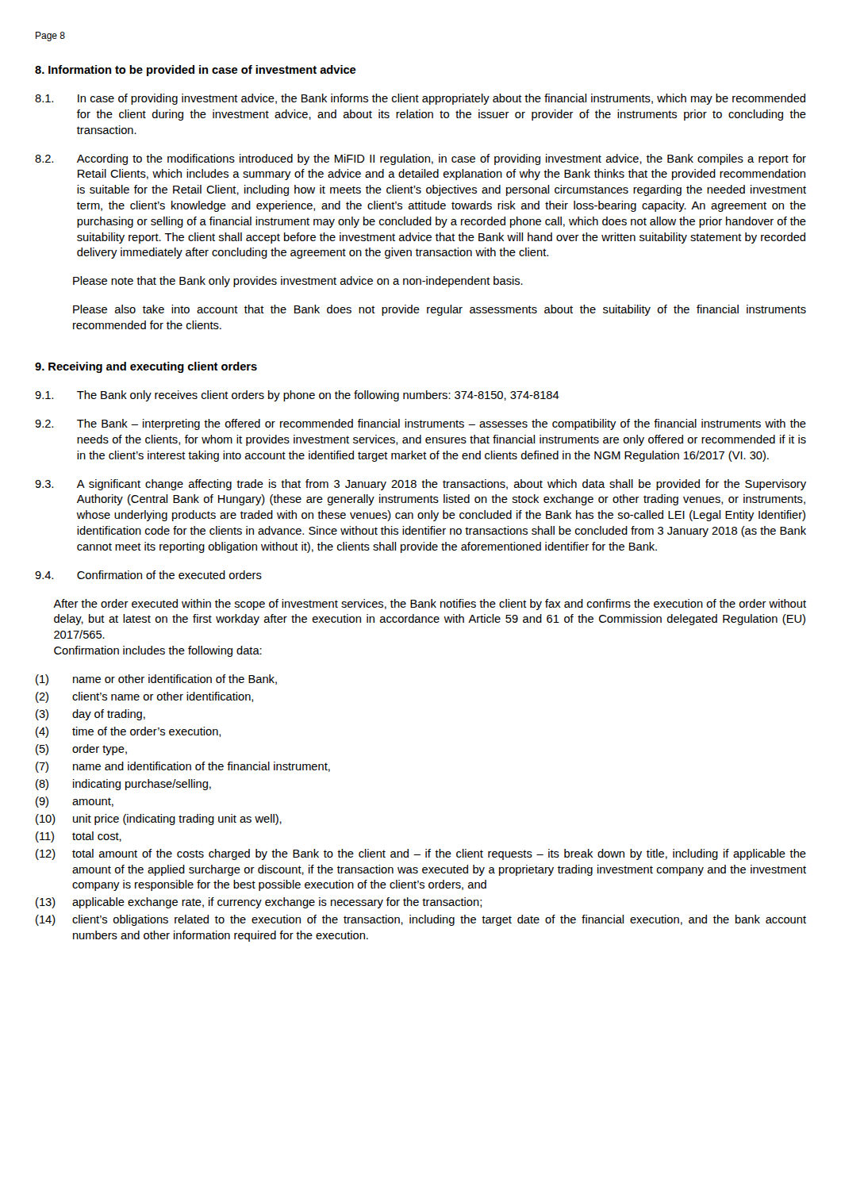Page 8
8. Information to be provided in case of investment advice
8.1.
In case of providing investment advice, the Bank informs the client appropriately about the financial instruments, which may be recommended for the client during the investment advice, and about its relation to the issuer or provider of the instruments prior to concluding the transaction.
8.2.
According to the modifications introduced by the MiFID II regulation, in case of providing investment advice, the Bank compiles a report for Retail Clients, which includes a summary of the advice and a detailed explanation of why the Bank thinks that the provided recommendation is suitable for the Retail Client, including how it meets the client’s objectives and personal circumstances regarding the needed investment term, the client’s knowledge and experience, and the client’s attitude towards risk and their loss-bearing capacity. An agreement on the purchasing or selling of a financial instrument may only be concluded by a recorded phone call, which does not allow the prior handover of the suitability report. The client shall accept before the investment advice that the Bank will hand over the written suitability statement by recorded delivery immediately after concluding the agreement on the given transaction with the client.
Please note that the Bank only provides investment advice on a non-independent basis.
Please also take into account that the Bank does not provide regular assessments about the suitability of the financial instruments recommended for the clients.
9. Receiving and executing client orders
9.1.
The Bank only receives client orders by phone on the following numbers: 374-8150, 374-8184
9.2.
The Bank – interpreting the offered or recommended financial instruments – assesses the compatibility of the financial instruments with the needs of the clients, for whom it provides investment services, and ensures that financial instruments are only offered or recommended if it is in the client’s interest taking into account the identified target market of the end clients defined in the NGM Regulation 16/2017 (VI. 30).
9.3.
A significant change affecting trade is that from 3 January 2018 the transactions, about which data shall be provided for the Supervisory Authority (Central Bank of Hungary) (these are generally instruments listed on the stock exchange or other trading venues, or instruments, whose underlying products are traded with on these venues) can only be concluded if the Bank has the so-called LEI (Legal Entity Identifier) identification code for the clients in advance. Since without this identifier no transactions shall be concluded from 3 January 2018 (as the Bank cannot meet its reporting obligation without it), the clients shall provide the aforementioned identifier for the Bank.
9.4.
Confirmation of the executed orders
After the order executed within the scope of investment services, the Bank notifies the client by fax and confirms the execution of the order without delay, but at latest on the first workday after the execution in accordance with Article 59 and 61 of the Commission delegated Regulation (EU) 2017/565.
Confirmation includes the following data:
(1) name or other identification of the Bank,
(2) client’s name or other identification,
(3) day of trading,
(4) time of the order’s execution,
(5) order type,
(7) name and identification of the financial instrument,
(8) indicating purchase/selling,
(9) amount,
(10) unit price (indicating trading unit as well),
(11) total cost,
(12) total amount of the costs charged by the Bank to the client and – if the client requests – its break down by title, including if applicable the amount of the applied surcharge or discount, if the transaction was executed by a proprietary trading investment company and the investment company is responsible for the best possible execution of the client’s orders, and
(13) applicable exchange rate, if currency exchange is necessary for the transaction;
(14) client’s obligations related to the execution of the transaction, including the target date of the financial execution, and the bank account numbers and other information required for the execution.